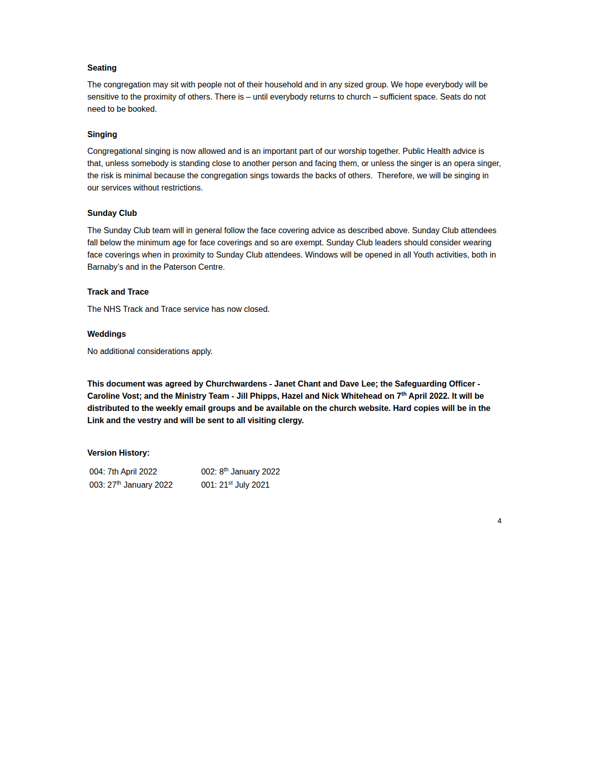Seating
The congregation may sit with people not of their household and in any sized group. We hope everybody will be sensitive to the proximity of others. There is – until everybody returns to church – sufficient space. Seats do not need to be booked.
Singing
Congregational singing is now allowed and is an important part of our worship together. Public Health advice is that, unless somebody is standing close to another person and facing them, or unless the singer is an opera singer, the risk is minimal because the congregation sings towards the backs of others. Therefore, we will be singing in our services without restrictions.
Sunday Club
The Sunday Club team will in general follow the face covering advice as described above. Sunday Club attendees fall below the minimum age for face coverings and so are exempt. Sunday Club leaders should consider wearing face coverings when in proximity to Sunday Club attendees. Windows will be opened in all Youth activities, both in Barnaby’s and in the Paterson Centre.
Track and Trace
The NHS Track and Trace service has now closed.
Weddings
No additional considerations apply.
This document was agreed by Churchwardens - Janet Chant and Dave Lee; the Safeguarding Officer - Caroline Vost; and the Ministry Team - Jill Phipps, Hazel and Nick Whitehead on 7th April 2022. It will be distributed to the weekly email groups and be available on the church website. Hard copies will be in the Link and the vestry and will be sent to all visiting clergy.
Version History:
| 004: 7th April 2022 | 002: 8 th January 2022 |
| 003: 27 th January 2022 | 001: 21 st July 2021 |
4